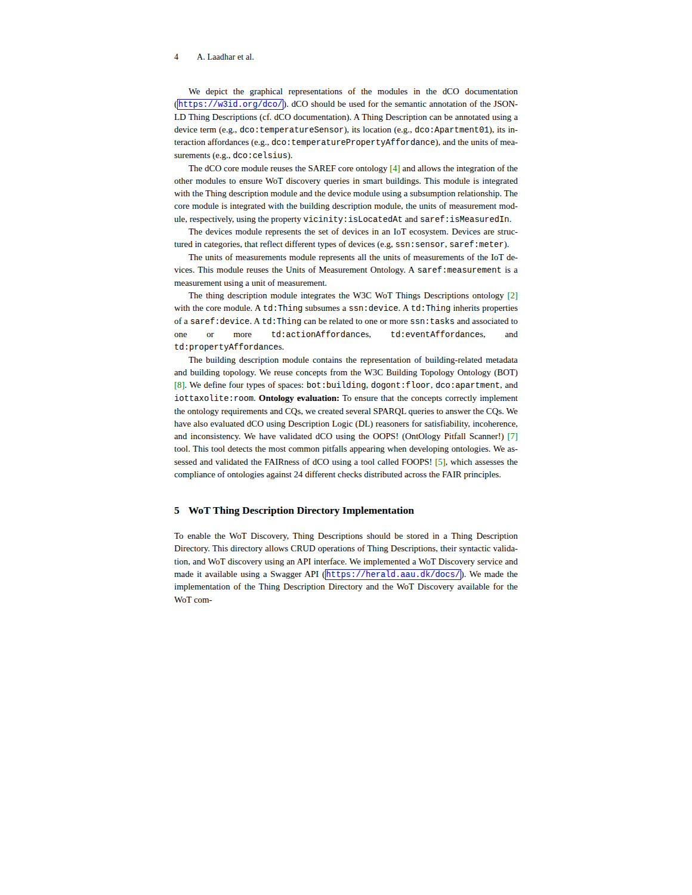4 A. Laadhar et al.
We depict the graphical representations of the modules in the dCO documentation (https://w3id.org/dco/). dCO should be used for the semantic annotation of the JSON-LD Thing Descriptions (cf. dCO documentation). A Thing Description can be annotated using a device term (e.g., dco:temperatureSensor), its location (e.g., dco:Apartment01), its interaction affordances (e.g., dco:temperaturePropertyAffordance), and the units of measurements (e.g., dco:celsius).
The dCO core module reuses the SAREF core ontology [4] and allows the integration of the other modules to ensure WoT discovery queries in smart buildings. This module is integrated with the Thing description module and the device module using a subsumption relationship. The core module is integrated with the building description module, the units of measurement module, respectively, using the property vicinity:isLocatedAt and saref:isMeasuredIn.
The devices module represents the set of devices in an IoT ecosystem. Devices are structured in categories, that reflect different types of devices (e.g, ssn:sensor, saref:meter).
The units of measurements module represents all the units of measurements of the IoT devices. This module reuses the Units of Measurement Ontology. A saref:measurement is a measurement using a unit of measurement.
The thing description module integrates the W3C WoT Things Descriptions ontology [2] with the core module. A td:Thing subsumes a ssn:device. A td:Thing inherits properties of a saref:device. A td:Thing can be related to one or more ssn:tasks and associated to one or more td:actionAffordances, td:eventAffordances, and td:propertyAffordances.
The building description module contains the representation of building-related metadata and building topology. We reuse concepts from the W3C Building Topology Ontology (BOT) [8]. We define four types of spaces: bot:building, dogont:floor, dco:apartment, and iottaxolite:room. Ontology evaluation: To ensure that the concepts correctly implement the ontology requirements and CQs, we created several SPARQL queries to answer the CQs. We have also evaluated dCO using Description Logic (DL) reasoners for satisfiability, incoherence, and inconsistency. We have validated dCO using the OOPS! (OntOlogy Pitfall Scanner!) [7] tool. This tool detects the most common pitfalls appearing when developing ontologies. We assessed and validated the FAIRness of dCO using a tool called FOOPS! [5], which assesses the compliance of ontologies against 24 different checks distributed across the FAIR principles.
5 WoT Thing Description Directory Implementation
To enable the WoT Discovery, Thing Descriptions should be stored in a Thing Description Directory. This directory allows CRUD operations of Thing Descriptions, their syntactic validation, and WoT discovery using an API interface. We implemented a WoT Discovery service and made it available using a Swagger API (https://herald.aau.dk/docs/). We made the implementation of the Thing Description Directory and the WoT Discovery available for the WoT com-